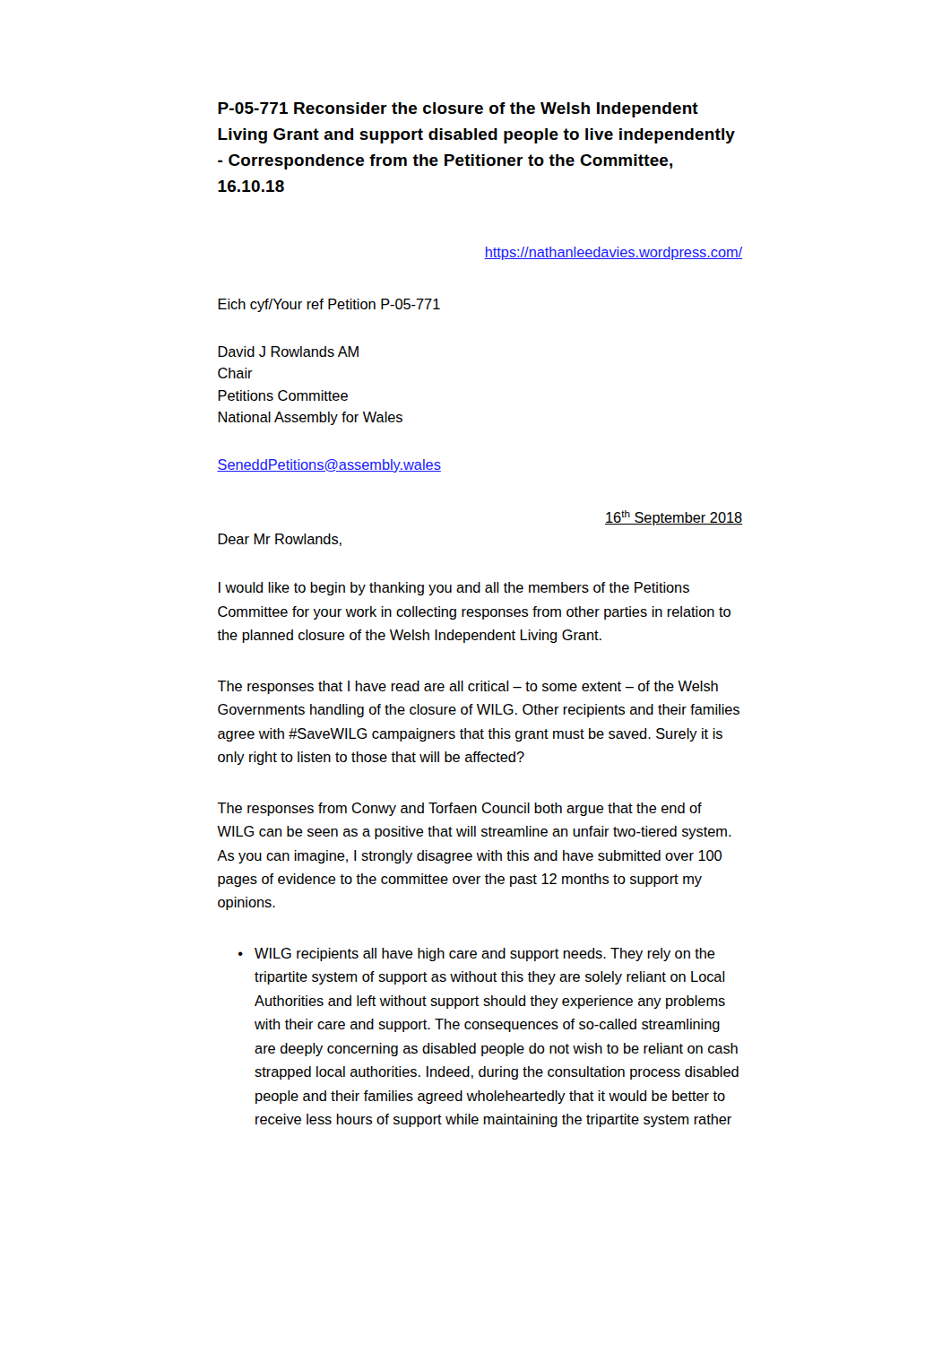P-05-771 Reconsider the closure of the Welsh Independent Living Grant and support disabled people to live independently - Correspondence from the Petitioner to the Committee, 16.10.18
https://nathanleedavies.wordpress.com/
Eich cyf/Your ref Petition P-05-771
David J Rowlands AM
Chair
Petitions Committee
National Assembly for Wales
SeneddPetitions@assembly.wales
16th September 2018
Dear Mr Rowlands,
I would like to begin by thanking you and all the members of the Petitions Committee for your work in collecting responses from other parties in relation to the planned closure of the Welsh Independent Living Grant.
The responses that I have read are all critical – to some extent – of the Welsh Governments handling of the closure of WILG. Other recipients and their families agree with #SaveWILG campaigners that this grant must be saved. Surely it is only right to listen to those that will be affected?
The responses from Conwy and Torfaen Council both argue that the end of WILG can be seen as a positive that will streamline an unfair two-tiered system. As you can imagine, I strongly disagree with this and have submitted over 100 pages of evidence to the committee over the past 12 months to support my opinions.
WILG recipients all have high care and support needs. They rely on the tripartite system of support as without this they are solely reliant on Local Authorities and left without support should they experience any problems with their care and support. The consequences of so-called streamlining are deeply concerning as disabled people do not wish to be reliant on cash strapped local authorities. Indeed, during the consultation process disabled people and their families agreed wholeheartedly that it would be better to receive less hours of support while maintaining the tripartite system rather